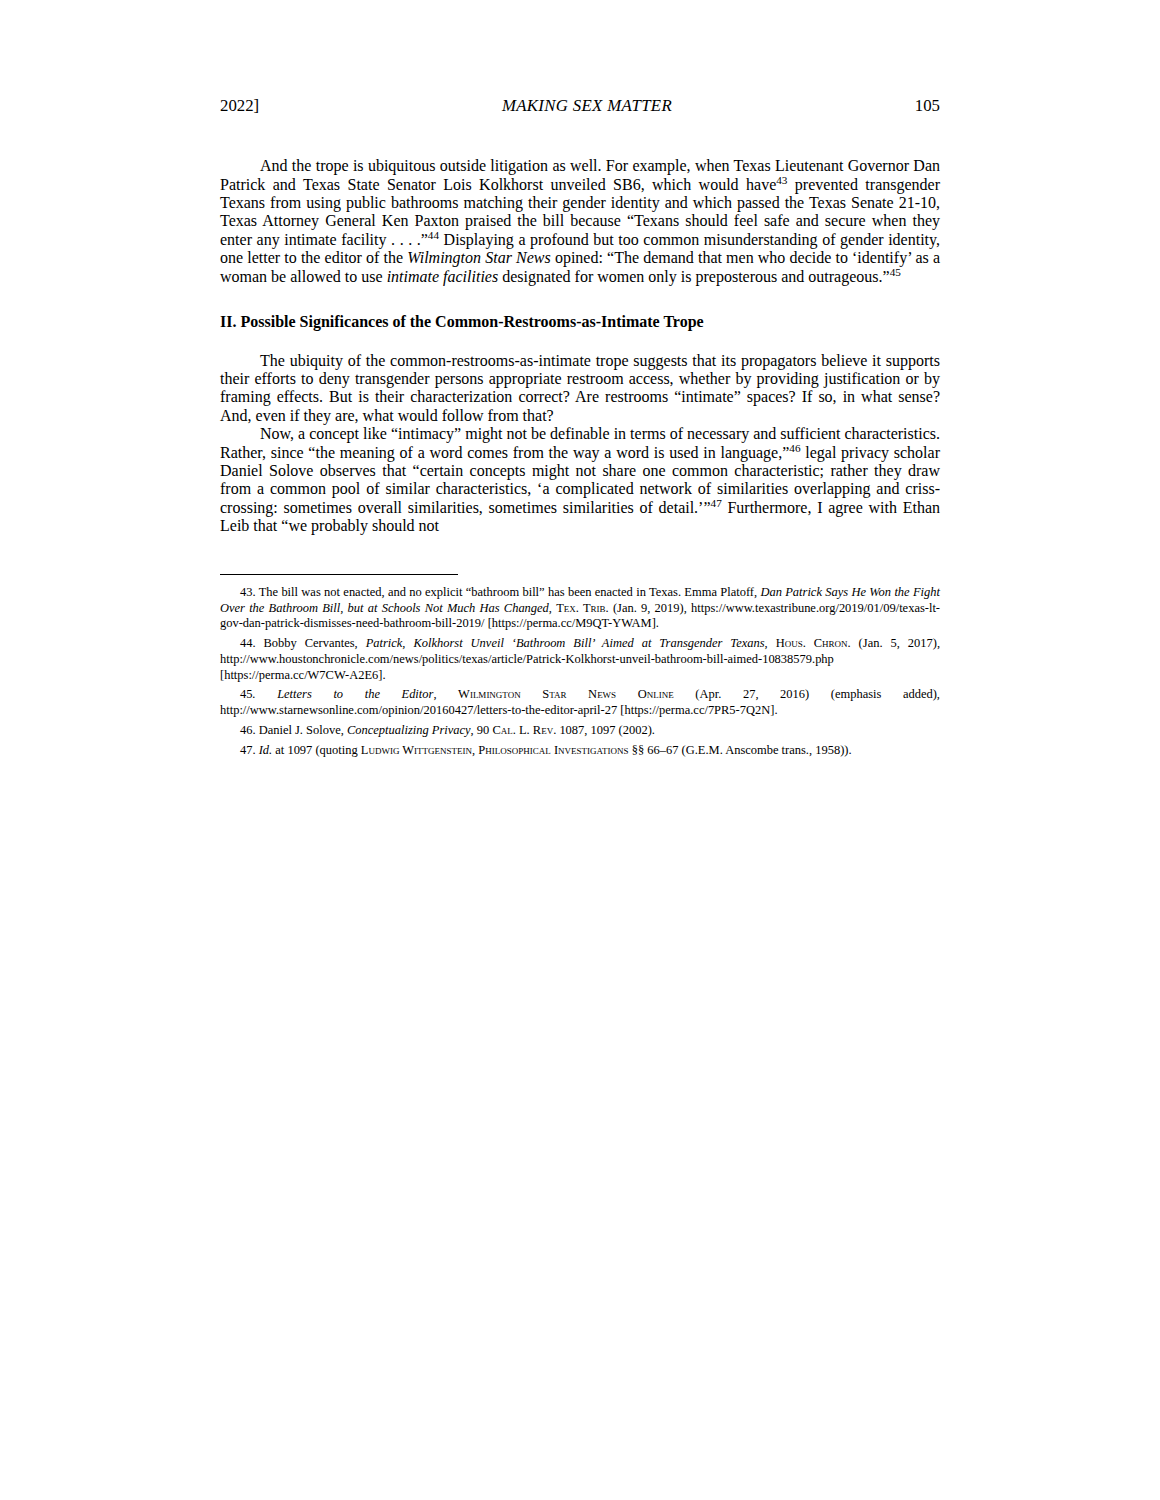2022] MAKING SEX MATTER 105
And the trope is ubiquitous outside litigation as well. For example, when Texas Lieutenant Governor Dan Patrick and Texas State Senator Lois Kolkhorst unveiled SB6, which would have43 prevented transgender Texans from using public bathrooms matching their gender identity and which passed the Texas Senate 21-10, Texas Attorney General Ken Paxton praised the bill because “Texans should feel safe and secure when they enter any intimate facility . . . .”44 Displaying a profound but too common misunderstanding of gender identity, one letter to the editor of the Wilmington Star News opined: “The demand that men who decide to ‘identify’ as a woman be allowed to use intimate facilities designated for women only is preposterous and outrageous.”45
II. Possible Significances of the Common-Restrooms-as-Intimate Trope
The ubiquity of the common-restrooms-as-intimate trope suggests that its propagators believe it supports their efforts to deny transgender persons appropriate restroom access, whether by providing justification or by framing effects. But is their characterization correct? Are restrooms “intimate” spaces? If so, in what sense? And, even if they are, what would follow from that?
Now, a concept like “intimacy” might not be definable in terms of necessary and sufficient characteristics. Rather, since “the meaning of a word comes from the way a word is used in language,”46 legal privacy scholar Daniel Solove observes that “certain concepts might not share one common characteristic; rather they draw from a common pool of similar characteristics, ‘a complicated network of similarities overlapping and criss-crossing: sometimes overall similarities, sometimes similarities of detail.’”47 Furthermore, I agree with Ethan Leib that “we probably should not
43. The bill was not enacted, and no explicit “bathroom bill” has been enacted in Texas. Emma Platoff, Dan Patrick Says He Won the Fight Over the Bathroom Bill, but at Schools Not Much Has Changed, Tex. Trib. (Jan. 9, 2019), https://www.texastribune.org/2019/01/09/texas-lt-gov-dan-patrick-dismisses-need-bathroom-bill-2019/ [https://perma.cc/M9QT-YWAM].
44. Bobby Cervantes, Patrick, Kolkhorst Unveil ‘Bathroom Bill’ Aimed at Transgender Texans, Hous. Chron. (Jan. 5, 2017), http://www.houstonchronicle.com/news/politics/texas/article/Patrick-Kolkhorst-unveil-bathroom-bill-aimed-10838579.php [https://perma.cc/W7CW-A2E6].
45. Letters to the Editor, Wilmington Star News Online (Apr. 27, 2016) (emphasis added), http://www.starnewsonline.com/opinion/20160427/letters-to-the-editor-april-27 [https://perma.cc/7PR5-7Q2N].
46. Daniel J. Solove, Conceptualizing Privacy, 90 Cal. L. Rev. 1087, 1097 (2002).
47. Id. at 1097 (quoting Ludwig Wittgenstein, Philosophical Investigations §§ 66–67 (G.E.M. Anscombe trans., 1958)).